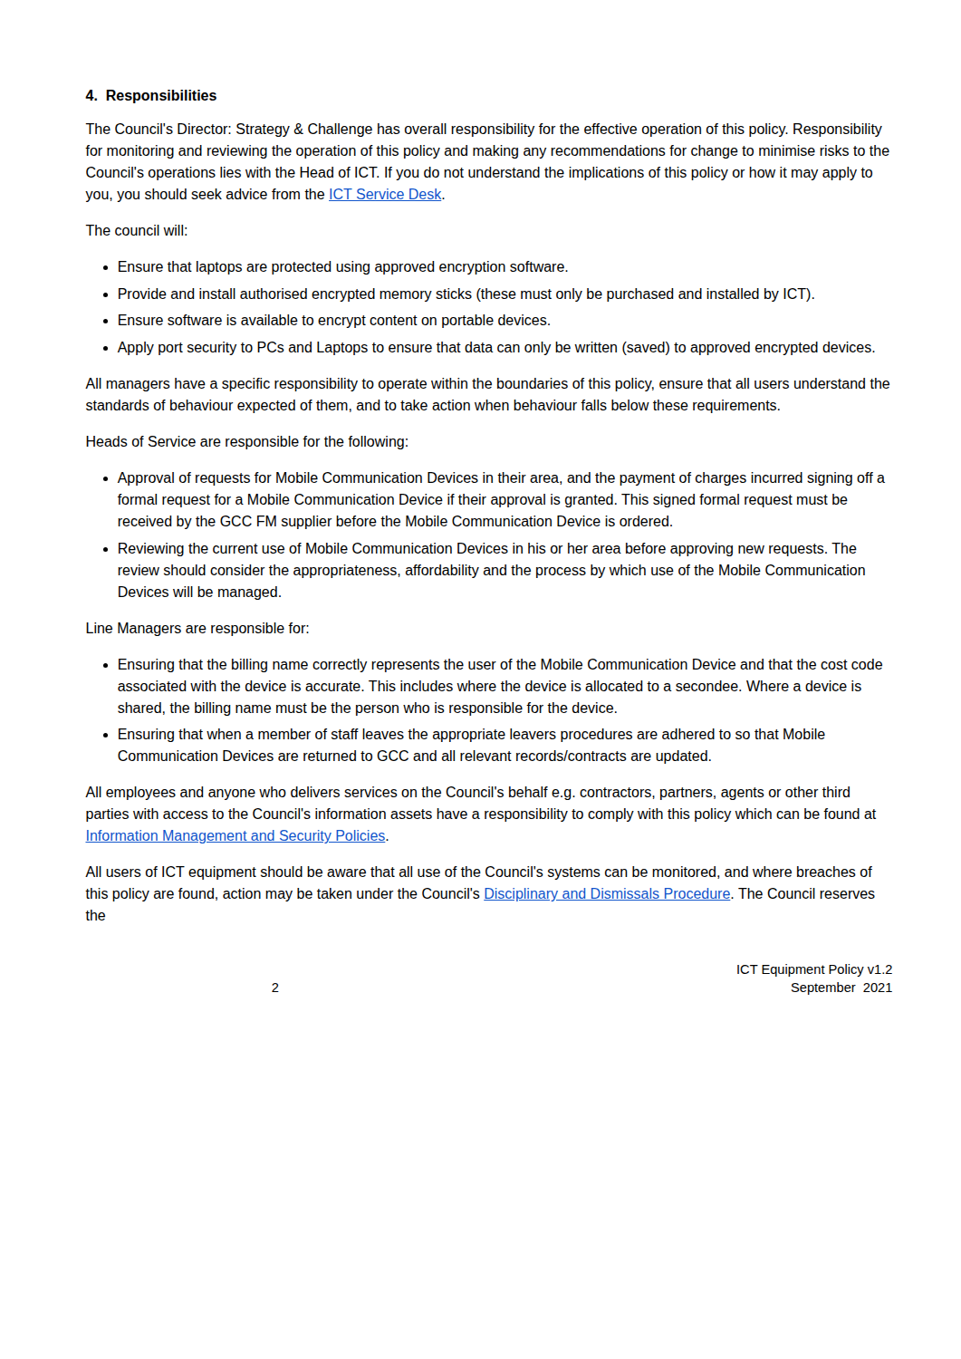4. Responsibilities
The Council's Director: Strategy & Challenge has overall responsibility for the effective operation of this policy. Responsibility for monitoring and reviewing the operation of this policy and making any recommendations for change to minimise risks to the Council's operations lies with the Head of ICT. If you do not understand the implications of this policy or how it may apply to you, you should seek advice from the ICT Service Desk.
The council will:
Ensure that laptops are protected using approved encryption software.
Provide and install authorised encrypted memory sticks (these must only be purchased and installed by ICT).
Ensure software is available to encrypt content on portable devices.
Apply port security to PCs and Laptops to ensure that data can only be written (saved) to approved encrypted devices.
All managers have a specific responsibility to operate within the boundaries of this policy, ensure that all users understand the standards of behaviour expected of them, and to take action when behaviour falls below these requirements.
Heads of Service are responsible for the following:
Approval of requests for Mobile Communication Devices in their area, and the payment of charges incurred signing off a formal request for a Mobile Communication Device if their approval is granted. This signed formal request must be received by the GCC FM supplier before the Mobile Communication Device is ordered.
Reviewing the current use of Mobile Communication Devices in his or her area before approving new requests. The review should consider the appropriateness, affordability and the process by which use of the Mobile Communication Devices will be managed.
Line Managers are responsible for:
Ensuring that the billing name correctly represents the user of the Mobile Communication Device and that the cost code associated with the device is accurate. This includes where the device is allocated to a secondee. Where a device is shared, the billing name must be the person who is responsible for the device.
Ensuring that when a member of staff leaves the appropriate leavers procedures are adhered to so that Mobile Communication Devices are returned to GCC and all relevant records/contracts are updated.
All employees and anyone who delivers services on the Council's behalf e.g. contractors, partners, agents or other third parties with access to the Council's information assets have a responsibility to comply with this policy which can be found at Information Management and Security Policies.
All users of ICT equipment should be aware that all use of the Council's systems can be monitored, and where breaches of this policy are found, action may be taken under the Council's Disciplinary and Dismissals Procedure. The Council reserves the
2
ICT Equipment Policy v1.2
September 2021